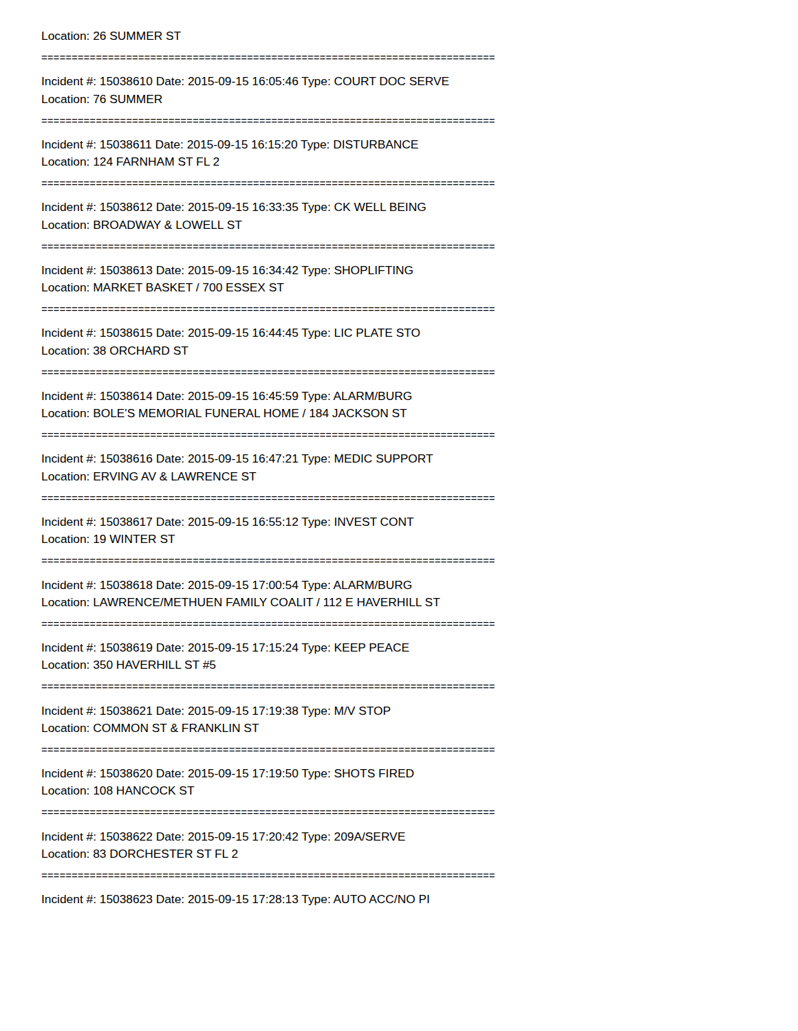Location: 26 SUMMER ST
===========================================================================
Incident #: 15038610 Date: 2015-09-15 16:05:46 Type: COURT DOC SERVE
Location: 76 SUMMER
===========================================================================
Incident #: 15038611 Date: 2015-09-15 16:15:20 Type: DISTURBANCE
Location: 124 FARNHAM ST FL 2
===========================================================================
Incident #: 15038612 Date: 2015-09-15 16:33:35 Type: CK WELL BEING
Location: BROADWAY & LOWELL ST
===========================================================================
Incident #: 15038613 Date: 2015-09-15 16:34:42 Type: SHOPLIFTING
Location: MARKET BASKET / 700 ESSEX ST
===========================================================================
Incident #: 15038615 Date: 2015-09-15 16:44:45 Type: LIC PLATE STO
Location: 38 ORCHARD ST
===========================================================================
Incident #: 15038614 Date: 2015-09-15 16:45:59 Type: ALARM/BURG
Location: BOLE'S MEMORIAL FUNERAL HOME / 184 JACKSON ST
===========================================================================
Incident #: 15038616 Date: 2015-09-15 16:47:21 Type: MEDIC SUPPORT
Location: ERVING AV & LAWRENCE ST
===========================================================================
Incident #: 15038617 Date: 2015-09-15 16:55:12 Type: INVEST CONT
Location: 19 WINTER ST
===========================================================================
Incident #: 15038618 Date: 2015-09-15 17:00:54 Type: ALARM/BURG
Location: LAWRENCE/METHUEN FAMILY COALIT / 112 E HAVERHILL ST
===========================================================================
Incident #: 15038619 Date: 2015-09-15 17:15:24 Type: KEEP PEACE
Location: 350 HAVERHILL ST #5
===========================================================================
Incident #: 15038621 Date: 2015-09-15 17:19:38 Type: M/V STOP
Location: COMMON ST & FRANKLIN ST
===========================================================================
Incident #: 15038620 Date: 2015-09-15 17:19:50 Type: SHOTS FIRED
Location: 108 HANCOCK ST
===========================================================================
Incident #: 15038622 Date: 2015-09-15 17:20:42 Type: 209A/SERVE
Location: 83 DORCHESTER ST FL 2
===========================================================================
Incident #: 15038623 Date: 2015-09-15 17:28:13 Type: AUTO ACC/NO PI